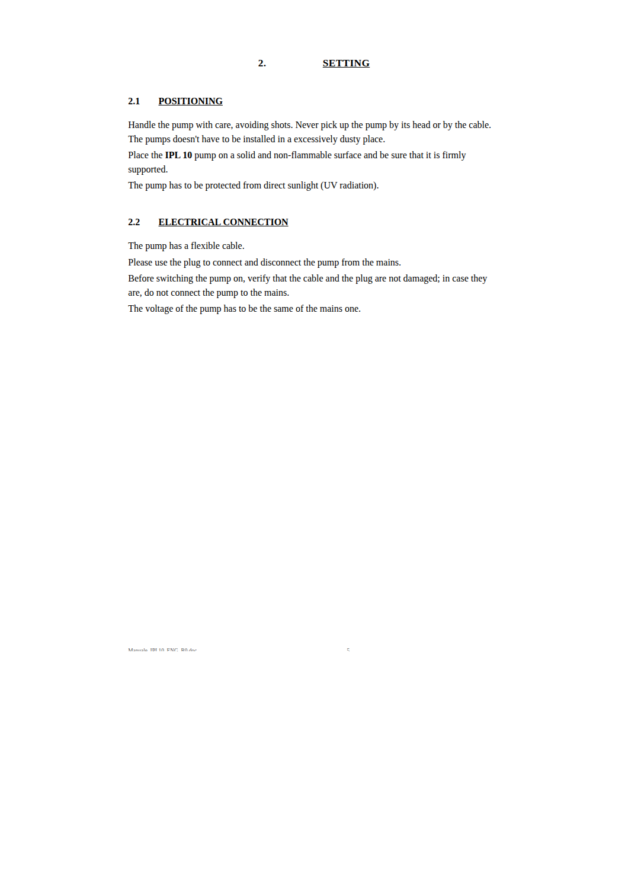2. SETTING
2.1 POSITIONING
Handle the pump with care, avoiding shots. Never pick up the pump by its head or by the cable. The pumps doesn't have to be installed in a excessively dusty place.
Place the IPL 10 pump on a solid and non-flammable surface and be sure that it is firmly supported.
The pump has to be protected from direct sunlight (UV radiation).
2.2 ELECTRICAL CONNECTION
The pump has a flexible cable.
Please use the plug to connect and disconnect the pump from the mains.
Before switching the pump on, verify that the cable and the plug are not damaged; in case they are, do not connect the pump to the mains.
The voltage of the pump has to be the same of the mains one.
Manuale_IPL10_ENG_R0.doc
5